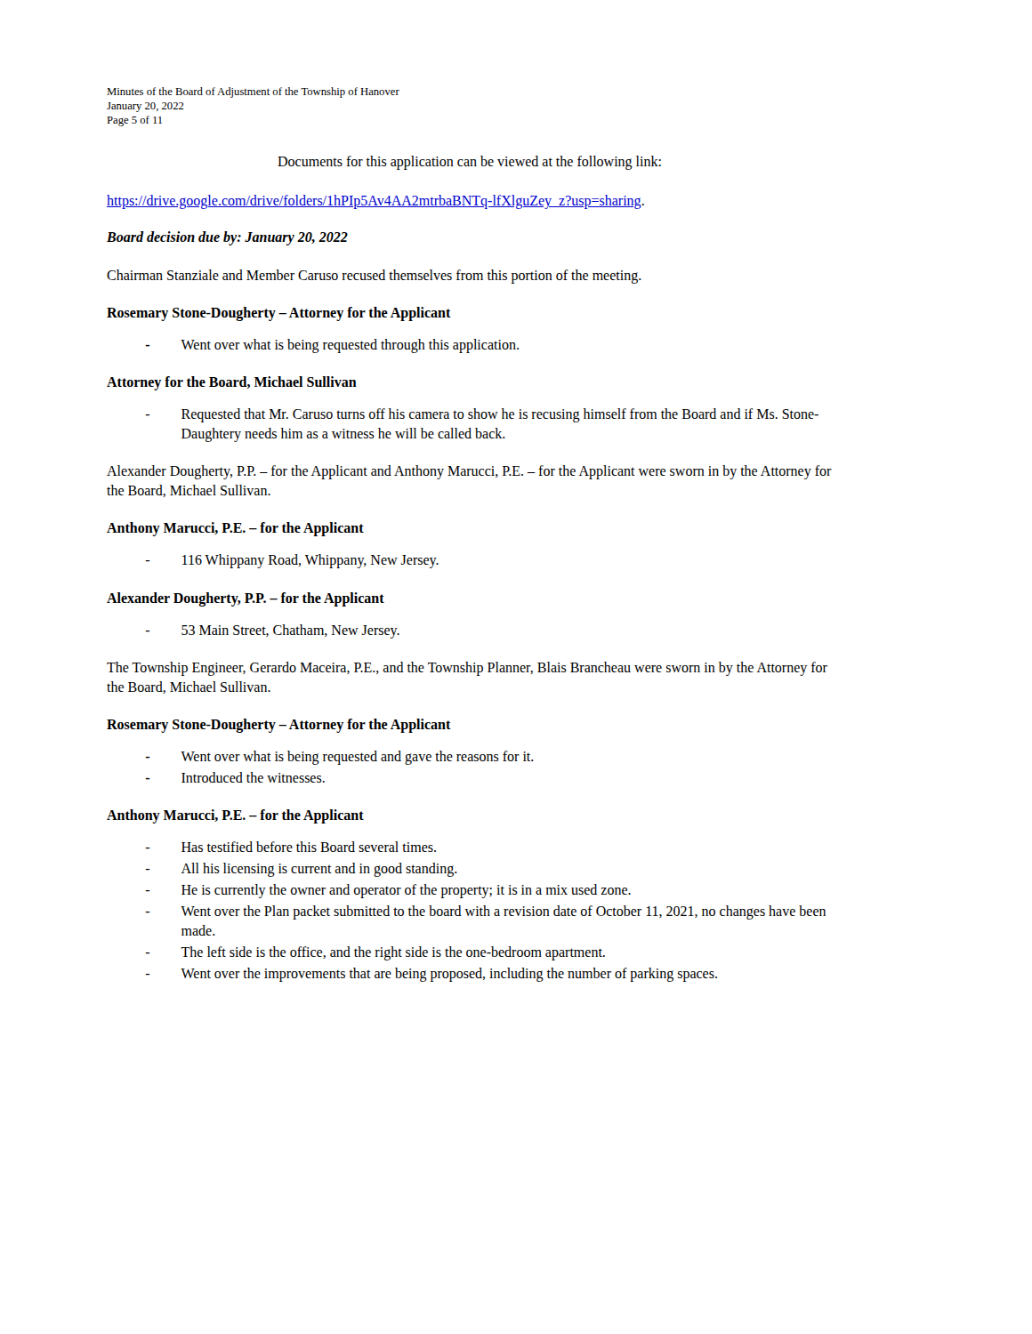Minutes of the Board of Adjustment of the Township of Hanover
January 20, 2022
Page 5 of 11
Documents for this application can be viewed at the following link:
https://drive.google.com/drive/folders/1hPIp5Av4AA2mtrbaBNTq-lfXlguZey_z?usp=sharing.
Board decision due by: January 20, 2022
Chairman Stanziale and Member Caruso recused themselves from this portion of the meeting.
Rosemary Stone-Dougherty – Attorney for the Applicant
Went over what is being requested through this application.
Attorney for the Board, Michael Sullivan
Requested that Mr. Caruso turns off his camera to show he is recusing himself from the Board and if Ms. Stone-Daughtery needs him as a witness he will be called back.
Alexander Dougherty, P.P. – for the Applicant and Anthony Marucci, P.E. – for the Applicant were sworn in by the Attorney for the Board, Michael Sullivan.
Anthony Marucci, P.E. – for the Applicant
116 Whippany Road, Whippany, New Jersey.
Alexander Dougherty, P.P. – for the Applicant
53 Main Street, Chatham, New Jersey.
The Township Engineer, Gerardo Maceira, P.E., and the Township Planner, Blais Brancheau were sworn in by the Attorney for the Board, Michael Sullivan.
Rosemary Stone-Dougherty – Attorney for the Applicant
Went over what is being requested and gave the reasons for it.
Introduced the witnesses.
Anthony Marucci, P.E. – for the Applicant
Has testified before this Board several times.
All his licensing is current and in good standing.
He is currently the owner and operator of the property; it is in a mix used zone.
Went over the Plan packet submitted to the board with a revision date of October 11, 2021, no changes have been made.
The left side is the office, and the right side is the one-bedroom apartment.
Went over the improvements that are being proposed, including the number of parking spaces.